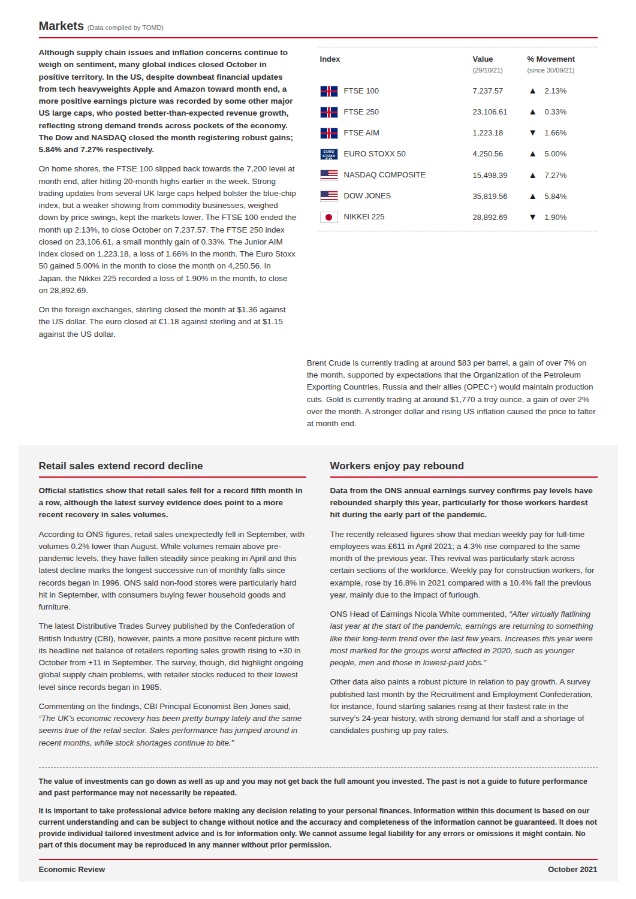Markets (Data compiled by TOMD)
Although supply chain issues and inflation concerns continue to weigh on sentiment, many global indices closed October in positive territory. In the US, despite downbeat financial updates from tech heavyweights Apple and Amazon toward month end, a more positive earnings picture was recorded by some other major US large caps, who posted better-than-expected revenue growth, reflecting strong demand trends across pockets of the economy. The Dow and NASDAQ closed the month registering robust gains; 5.84% and 7.27% respectively.
On home shores, the FTSE 100 slipped back towards the 7,200 level at month end, after hitting 20-month highs earlier in the week. Strong trading updates from several UK large caps helped bolster the blue-chip index, but a weaker showing from commodity businesses, weighed down by price swings, kept the markets lower. The FTSE 100 ended the month up 2.13%, to close October on 7,237.57. The FTSE 250 index closed on 23,106.61, a small monthly gain of 0.33%. The Junior AIM index closed on 1,223.18, a loss of 1.66% in the month. The Euro Stoxx 50 gained 5.00% in the month to close the month on 4,250.56. In Japan, the Nikkei 225 recorded a loss of 1.90% in the month, to close on 28,892.69.
On the foreign exchanges, sterling closed the month at $1.36 against the US dollar. The euro closed at €1.18 against sterling and at $1.15 against the US dollar.
| Index | Value (29/10/21) | % Movement (since 30/09/21) |
| --- | --- | --- |
| FTSE 100 | 7,237.57 | ▲ 2.13% |
| FTSE 250 | 23,106.61 | ▲ 0.33% |
| FTSE AIM | 1,223.18 | ▼ 1.66% |
| EURO STOXX 50 EURO STOXX 50 | 4,250.56 | ▲ 5.00% |
| NASDAQ COMPOSITE | 15,498.39 | ▲ 7.27% |
| DOW JONES | 35,819.56 | ▲ 5.84% |
| NIKKEI 225 | 28,892.69 | ▼ 1.90% |
Brent Crude is currently trading at around $83 per barrel, a gain of over 7% on the month, supported by expectations that the Organization of the Petroleum Exporting Countries, Russia and their allies (OPEC+) would maintain production cuts. Gold is currently trading at around $1,770 a troy ounce, a gain of over 2% over the month. A stronger dollar and rising US inflation caused the price to falter at month end.
Retail sales extend record decline
Official statistics show that retail sales fell for a record fifth month in a row, although the latest survey evidence does point to a more recent recovery in sales volumes.
According to ONS figures, retail sales unexpectedly fell in September, with volumes 0.2% lower than August. While volumes remain above pre-pandemic levels, they have fallen steadily since peaking in April and this latest decline marks the longest successive run of monthly falls since records began in 1996. ONS said non-food stores were particularly hard hit in September, with consumers buying fewer household goods and furniture.
The latest Distributive Trades Survey published by the Confederation of British Industry (CBI), however, paints a more positive recent picture with its headline net balance of retailers reporting sales growth rising to +30 in October from +11 in September. The survey, though, did highlight ongoing global supply chain problems, with retailer stocks reduced to their lowest level since records began in 1985.
Commenting on the findings, CBI Principal Economist Ben Jones said, “The UK’s economic recovery has been pretty bumpy lately and the same seems true of the retail sector. Sales performance has jumped around in recent months, while stock shortages continue to bite.”
Workers enjoy pay rebound
Data from the ONS annual earnings survey confirms pay levels have rebounded sharply this year, particularly for those workers hardest hit during the early part of the pandemic.
The recently released figures show that median weekly pay for full-time employees was £611 in April 2021; a 4.3% rise compared to the same month of the previous year. This revival was particularly stark across certain sections of the workforce. Weekly pay for construction workers, for example, rose by 16.8% in 2021 compared with a 10.4% fall the previous year, mainly due to the impact of furlough.
ONS Head of Earnings Nicola White commented, “After virtually flatlining last year at the start of the pandemic, earnings are returning to something like their long-term trend over the last few years. Increases this year were most marked for the groups worst affected in 2020, such as younger people, men and those in lowest-paid jobs.”
Other data also paints a robust picture in relation to pay growth. A survey published last month by the Recruitment and Employment Confederation, for instance, found starting salaries rising at their fastest rate in the survey’s 24-year history, with strong demand for staff and a shortage of candidates pushing up pay rates.
The value of investments can go down as well as up and you may not get back the full amount you invested. The past is not a guide to future performance and past performance may not necessarily be repeated.
It is important to take professional advice before making any decision relating to your personal finances. Information within this document is based on our current understanding and can be subject to change without notice and the accuracy and completeness of the information cannot be guaranteed. It does not provide individual tailored investment advice and is for information only. We cannot assume legal liability for any errors or omissions it might contain. No part of this document may be reproduced in any manner without prior permission.
Economic Review October 2021